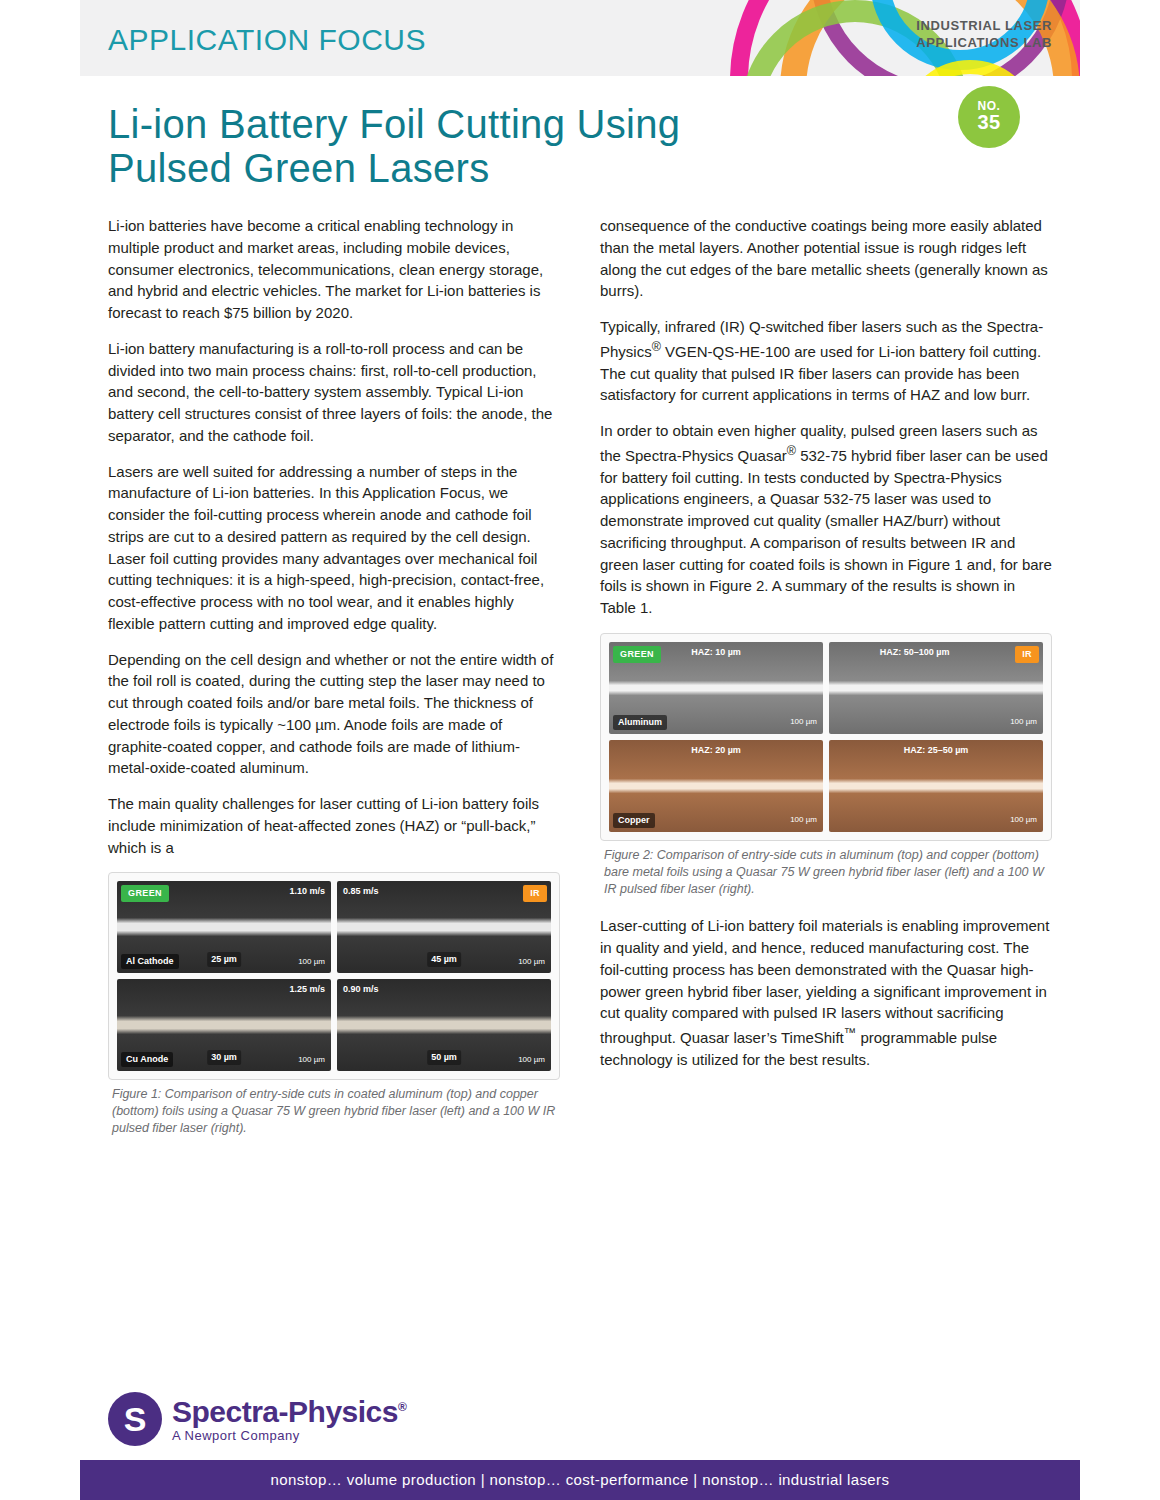Application Focus
Industrial Laser
Applications Lab
Li-ion Battery Foil Cutting Using
Pulsed Green Lasers
NO. 35
Li-ion batteries have become a critical enabling technology in multiple product and market areas, including mobile devices, consumer electronics, telecommunications, clean energy storage, and hybrid and electric vehicles. The market for Li-ion batteries is forecast to reach $75 billion by 2020.
Li-ion battery manufacturing is a roll-to-roll process and can be divided into two main process chains: first, roll-to-cell production, and second, the cell-to-battery system assembly. Typical Li-ion battery cell structures consist of three layers of foils: the anode, the separator, and the cathode foil.
Lasers are well suited for addressing a number of steps in the manufacture of Li-ion batteries. In this Application Focus, we consider the foil-cutting process wherein anode and cathode foil strips are cut to a desired pattern as required by the cell design. Laser foil cutting provides many advantages over mechanical foil cutting techniques: it is a high-speed, high-precision, contact-free, cost-effective process with no tool wear, and it enables highly flexible pattern cutting and improved edge quality.
Depending on the cell design and whether or not the entire width of the foil roll is coated, during the cutting step the laser may need to cut through coated foils and/or bare metal foils. The thickness of electrode foils is typically ~100 µm. Anode foils are made of graphite-coated copper, and cathode foils are made of lithium-metal-oxide-coated aluminum.
The main quality challenges for laser cutting of Li-ion battery foils include minimization of heat-affected zones (HAZ) or “pull-back,” which is a
GREEN 1.10 m/s 25 µm Al Cathode 100 µm
IR 0.85 m/s 45 µm 100 µm
1.25 m/s 30 µm Cu Anode 100 µm
0.90 m/s 50 µm 100 µm
Figure 1: Comparison of entry-side cuts in coated aluminum (top) and copper (bottom) foils using a Quasar 75 W green hybrid fiber laser (left) and a 100 W IR pulsed fiber laser (right).
consequence of the conductive coatings being more easily ablated than the metal layers. Another potential issue is rough ridges left along the cut edges of the bare metallic sheets (generally known as burrs).
Typically, infrared (IR) Q-switched fiber lasers such as the Spectra-Physics® VGEN-QS-HE-100 are used for Li-ion battery foil cutting. The cut quality that pulsed IR fiber lasers can provide has been satisfactory for current applications in terms of HAZ and low burr.
In order to obtain even higher quality, pulsed green lasers such as the Spectra-Physics Quasar® 532-75 hybrid fiber laser can be used for battery foil cutting. In tests conducted by Spectra-Physics applications engineers, a Quasar 532-75 laser was used to demonstrate improved cut quality (smaller HAZ/burr) without sacrificing throughput. A comparison of results between IR and green laser cutting for coated foils is shown in Figure 1 and, for bare foils is shown in Figure 2. A summary of the results is shown in Table 1.
GREEN HAZ: 10 µm Aluminum 100 µm
IR HAZ: 50–100 µm 100 µm
HAZ: 20 µm Copper 100 µm
HAZ: 25–50 µm 100 µm
Figure 2: Comparison of entry-side cuts in aluminum (top) and copper (bottom) bare metal foils using a Quasar 75 W green hybrid fiber laser (left) and a 100 W IR pulsed fiber laser (right).
Laser-cutting of Li-ion battery foil materials is enabling improvement in quality and yield, and hence, reduced manufacturing cost. The foil-cutting process has been demonstrated with the Quasar high-power green hybrid fiber laser, yielding a significant improvement in cut quality compared with pulsed IR lasers without sacrificing throughput. Quasar laser’s TimeShift™ programmable pulse technology is utilized for the best results.
S
Spectra-Physics®
A Newport Company
nonstop… volume production | nonstop… cost-performance | nonstop… industrial lasers